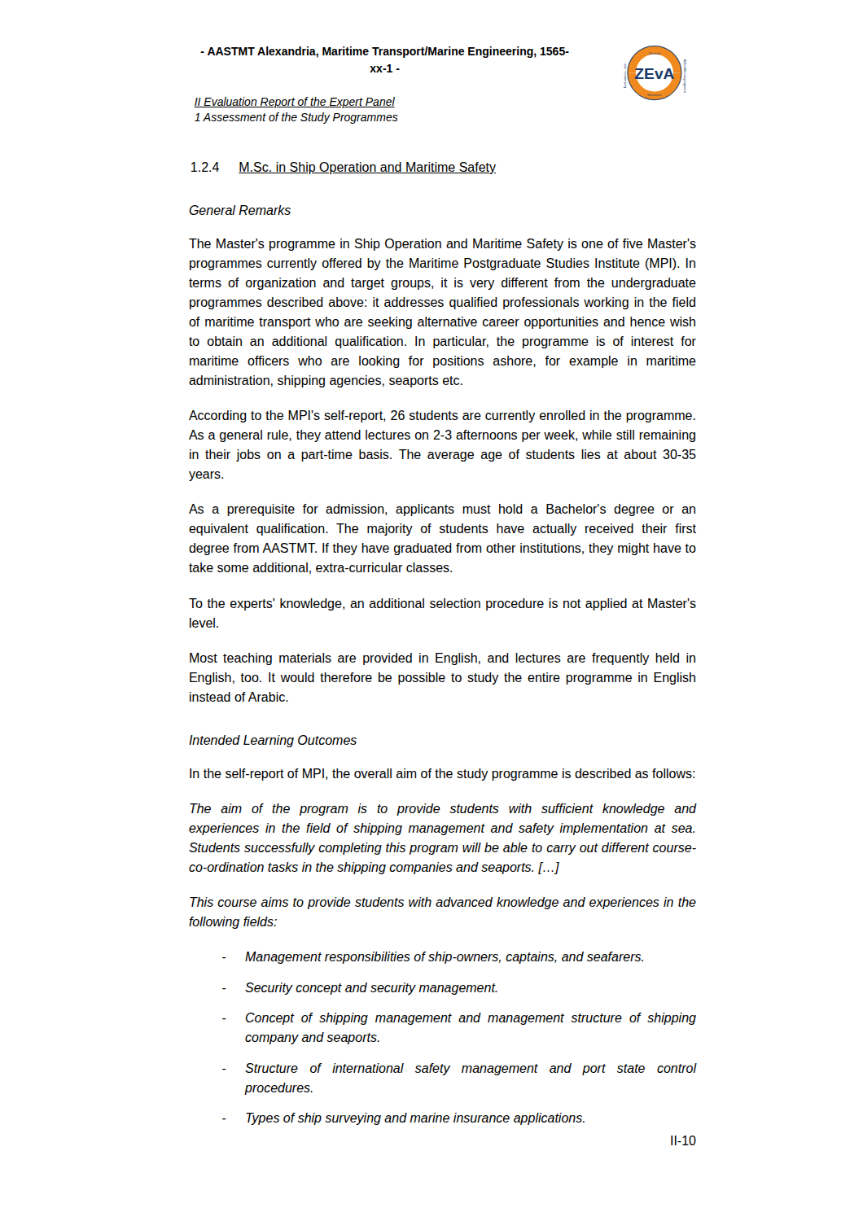- AASTMT Alexandria, Maritime Transport/Marine Engineering, 1565-xx-1 -
II Evaluation Report of the Expert Panel
1 Assessment of the Study Programmes
ZEvA Zentrale Hannover Evaluations- und Akkreditierungsagentur
1.2.4 M.Sc. in Ship Operation and Maritime Safety
General Remarks
The Master's programme in Ship Operation and Maritime Safety is one of five Master's programmes currently offered by the Maritime Postgraduate Studies Institute (MPI). In terms of organization and target groups, it is very different from the undergraduate programmes described above: it addresses qualified professionals working in the field of maritime transport who are seeking alternative career opportunities and hence wish to obtain an additional qualification. In particular, the programme is of interest for maritime officers who are looking for positions ashore, for example in maritime administration, shipping agencies, seaports etc.
According to the MPI's self-report, 26 students are currently enrolled in the programme. As a general rule, they attend lectures on 2-3 afternoons per week, while still remaining in their jobs on a part-time basis. The average age of students lies at about 30-35 years.
As a prerequisite for admission, applicants must hold a Bachelor's degree or an equivalent qualification. The majority of students have actually received their first degree from AASTMT. If they have graduated from other institutions, they might have to take some additional, extra-curricular classes.
To the experts' knowledge, an additional selection procedure is not applied at Master's level.
Most teaching materials are provided in English, and lectures are frequently held in English, too. It would therefore be possible to study the entire programme in English instead of Arabic.
Intended Learning Outcomes
In the self-report of MPI, the overall aim of the study programme is described as follows:
The aim of the program is to provide students with sufficient knowledge and experiences in the field of shipping management and safety implementation at sea. Students successfully completing this program will be able to carry out different course-co-ordination tasks in the shipping companies and seaports. […]
This course aims to provide students with advanced knowledge and experiences in the following fields:
Management responsibilities of ship-owners, captains, and seafarers.
Security concept and security management.
Concept of shipping management and management structure of shipping company and seaports.
Structure of international safety management and port state control procedures.
Types of ship surveying and marine insurance applications.
II-10